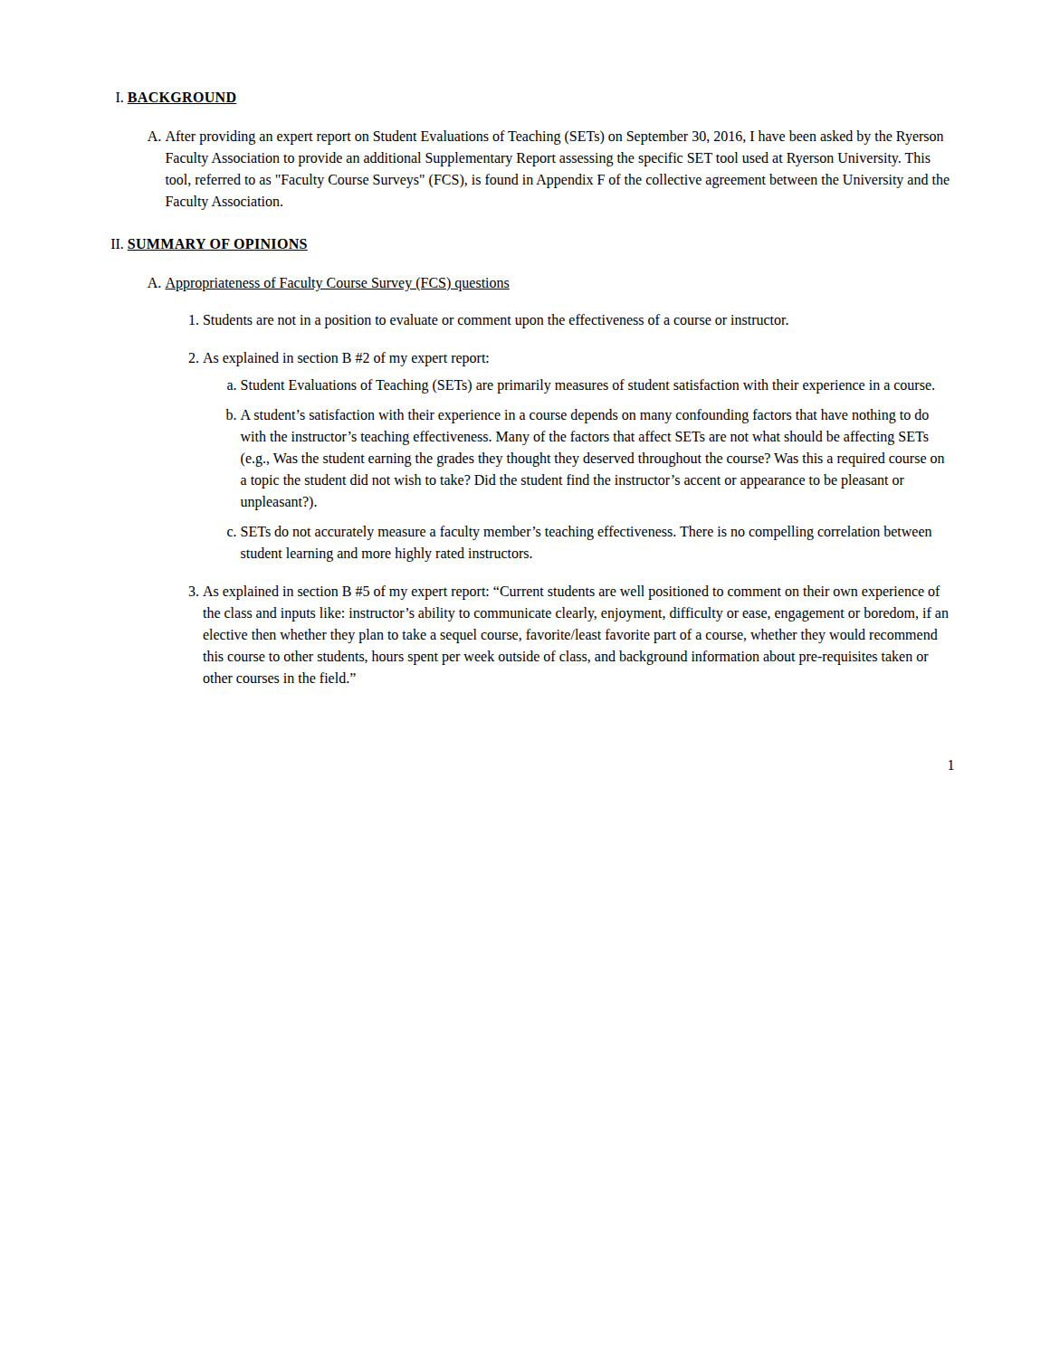BACKGROUND
After providing an expert report on Student Evaluations of Teaching (SETs) on September 30, 2016, I have been asked by the Ryerson Faculty Association to provide an additional Supplementary Report assessing the specific SET tool used at Ryerson University. This tool, referred to as "Faculty Course Surveys" (FCS), is found in Appendix F of the collective agreement between the University and the Faculty Association.
SUMMARY OF OPINIONS
Appropriateness of Faculty Course Survey (FCS) questions
Students are not in a position to evaluate or comment upon the effectiveness of a course or instructor.
As explained in section B #2 of my expert report:
Student Evaluations of Teaching (SETs) are primarily measures of student satisfaction with their experience in a course.
A student’s satisfaction with their experience in a course depends on many confounding factors that have nothing to do with the instructor’s teaching effectiveness. Many of the factors that affect SETs are not what should be affecting SETs (e.g., Was the student earning the grades they thought they deserved throughout the course? Was this a required course on a topic the student did not wish to take? Did the student find the instructor’s accent or appearance to be pleasant or unpleasant?).
SETs do not accurately measure a faculty member’s teaching effectiveness. There is no compelling correlation between student learning and more highly rated instructors.
As explained in section B #5 of my expert report: “Current students are well positioned to comment on their own experience of the class and inputs like: instructor’s ability to communicate clearly, enjoyment, difficulty or ease, engagement or boredom, if an elective then whether they plan to take a sequel course, favorite/least favorite part of a course, whether they would recommend this course to other students, hours spent per week outside of class, and background information about pre-requisites taken or other courses in the field.”
1